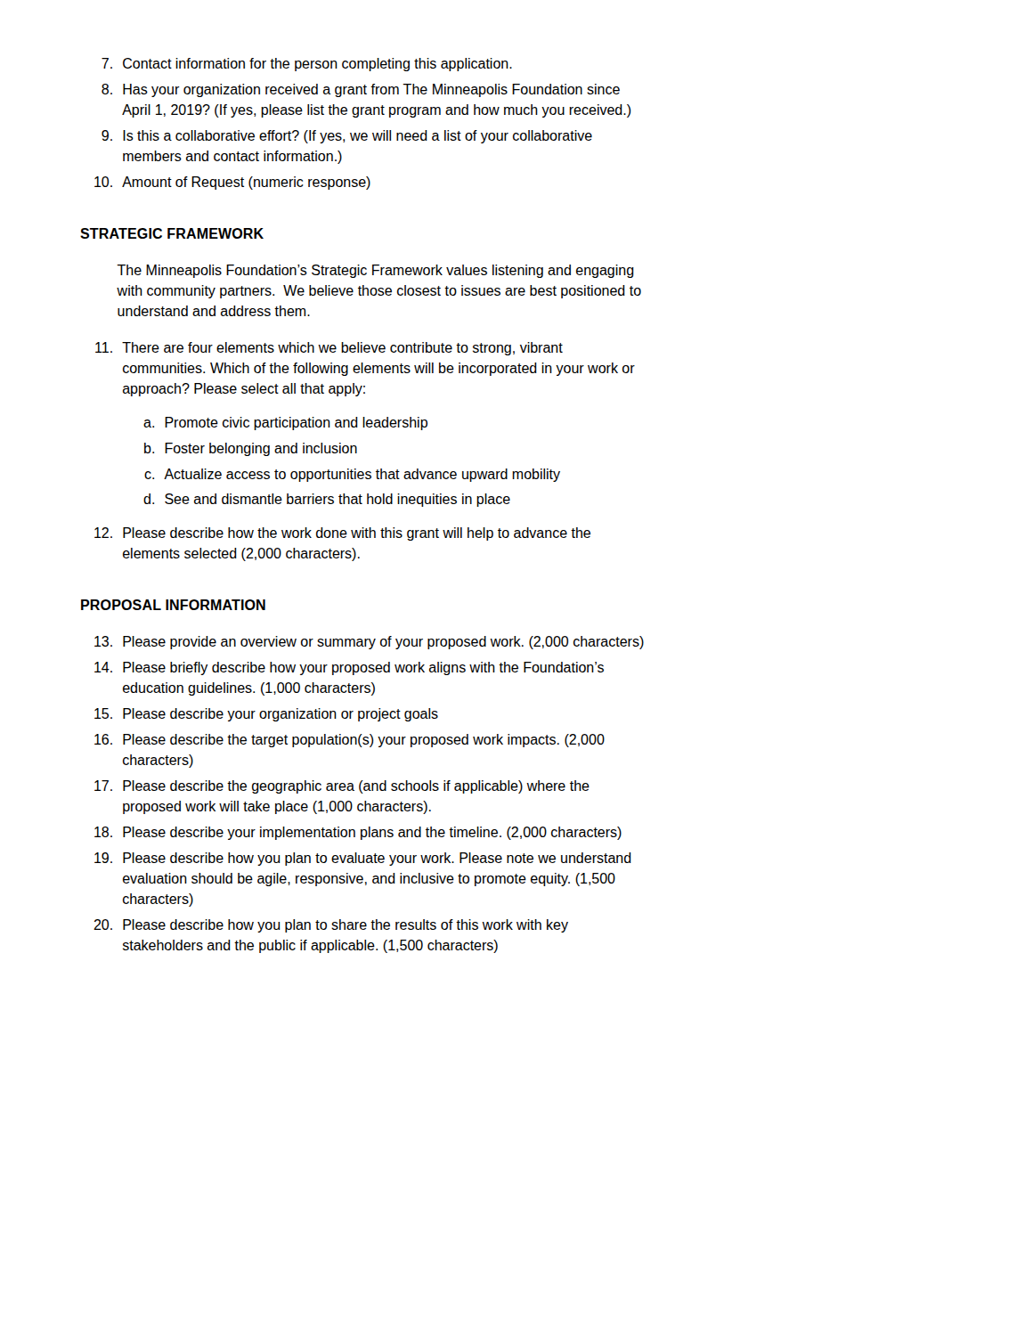Contact information for the person completing this application.
Has your organization received a grant from The Minneapolis Foundation since April 1, 2019? (If yes, please list the grant program and how much you received.)
Is this a collaborative effort? (If yes, we will need a list of your collaborative members and contact information.)
Amount of Request (numeric response)
STRATEGIC FRAMEWORK
The Minneapolis Foundation’s Strategic Framework values listening and engaging with community partners. We believe those closest to issues are best positioned to understand and address them.
There are four elements which we believe contribute to strong, vibrant communities. Which of the following elements will be incorporated in your work or approach? Please select all that apply:
Promote civic participation and leadership
Foster belonging and inclusion
Actualize access to opportunities that advance upward mobility
See and dismantle barriers that hold inequities in place
Please describe how the work done with this grant will help to advance the elements selected (2,000 characters).
PROPOSAL INFORMATION
Please provide an overview or summary of your proposed work. (2,000 characters)
Please briefly describe how your proposed work aligns with the Foundation’s education guidelines. (1,000 characters)
Please describe your organization or project goals
Please describe the target population(s) your proposed work impacts. (2,000 characters)
Please describe the geographic area (and schools if applicable) where the proposed work will take place (1,000 characters).
Please describe your implementation plans and the timeline. (2,000 characters)
Please describe how you plan to evaluate your work. Please note we understand evaluation should be agile, responsive, and inclusive to promote equity. (1,500 characters)
Please describe how you plan to share the results of this work with key stakeholders and the public if applicable. (1,500 characters)